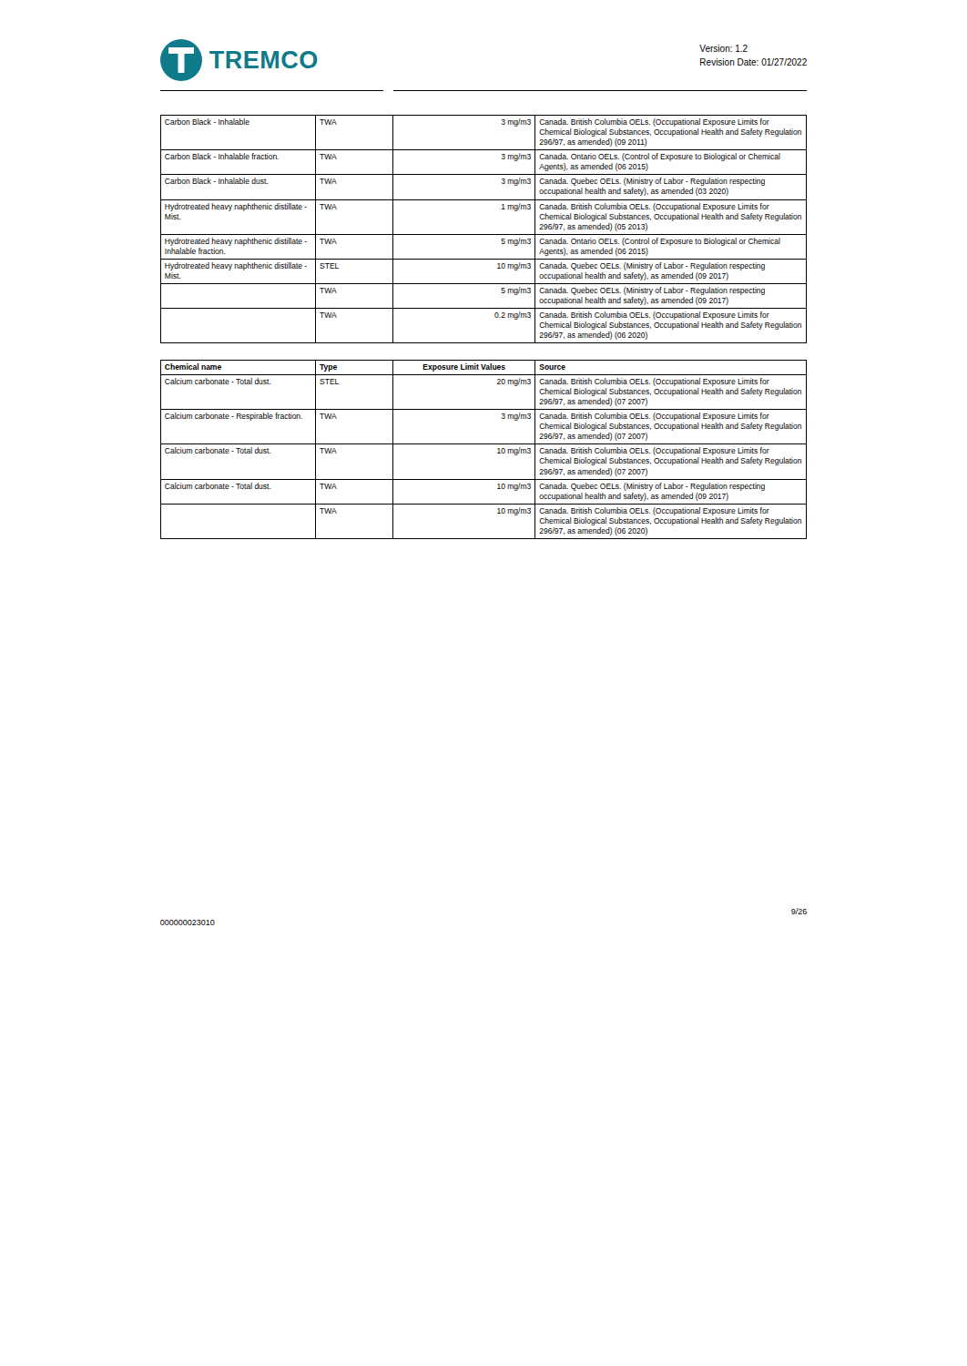TREMCO
Version: 1.2
Revision Date: 01/27/2022
| Carbon Black - Inhalable | TWA | 3 mg/m3 | Canada. British Columbia OELs. (Occupational Exposure Limits for Chemical Biological Substances, Occupational Health and Safety Regulation 296/97, as amended) (09 2011) |
| Carbon Black - Inhalable fraction. | TWA | 3 mg/m3 | Canada. Ontario OELs. (Control of Exposure to Biological or Chemical Agents), as amended (06 2015) |
| Carbon Black - Inhalable dust. | TWA | 3 mg/m3 | Canada. Quebec OELs. (Ministry of Labor - Regulation respecting occupational health and safety), as amended (03 2020) |
| Hydrotreated heavy naphthenic distillate - Mist. | TWA | 1 mg/m3 | Canada. British Columbia OELs. (Occupational Exposure Limits for Chemical Biological Substances, Occupational Health and Safety Regulation 296/97, as amended) (05 2013) |
| Hydrotreated heavy naphthenic distillate - Inhalable fraction. | TWA | 5 mg/m3 | Canada. Ontario OELs. (Control of Exposure to Biological or Chemical Agents), as amended (06 2015) |
| Hydrotreated heavy naphthenic distillate - Mist. | STEL | 10 mg/m3 | Canada. Quebec OELs. (Ministry of Labor - Regulation respecting occupational health and safety), as amended (09 2017) |
| | TWA | 5 mg/m3 | Canada. Quebec OELs. (Ministry of Labor - Regulation respecting occupational health and safety), as amended (09 2017) |
| | TWA | 0.2 mg/m3 | Canada. British Columbia OELs. (Occupational Exposure Limits for Chemical Biological Substances, Occupational Health and Safety Regulation 296/97, as amended) (06 2020) |
| Chemical name | Type | Exposure Limit Values | Source |
| --- | --- | --- | --- |
| Calcium carbonate - Total dust. | STEL | 20 mg/m3 | Canada. British Columbia OELs. (Occupational Exposure Limits for Chemical Biological Substances, Occupational Health and Safety Regulation 296/97, as amended) (07 2007) |
| Calcium carbonate - Respirable fraction. | TWA | 3 mg/m3 | Canada. British Columbia OELs. (Occupational Exposure Limits for Chemical Biological Substances, Occupational Health and Safety Regulation 296/97, as amended) (07 2007) |
| Calcium carbonate - Total dust. | TWA | 10 mg/m3 | Canada. British Columbia OELs. (Occupational Exposure Limits for Chemical Biological Substances, Occupational Health and Safety Regulation 296/97, as amended) (07 2007) |
| Calcium carbonate - Total dust. | TWA | 10 mg/m3 | Canada. Quebec OELs. (Ministry of Labor - Regulation respecting occupational health and safety), as amended (09 2017) |
| | TWA | 10 mg/m3 | Canada. British Columbia OELs. (Occupational Exposure Limits for Chemical Biological Substances, Occupational Health and Safety Regulation 296/97, as amended) (06 2020) |
9/26
000000023010